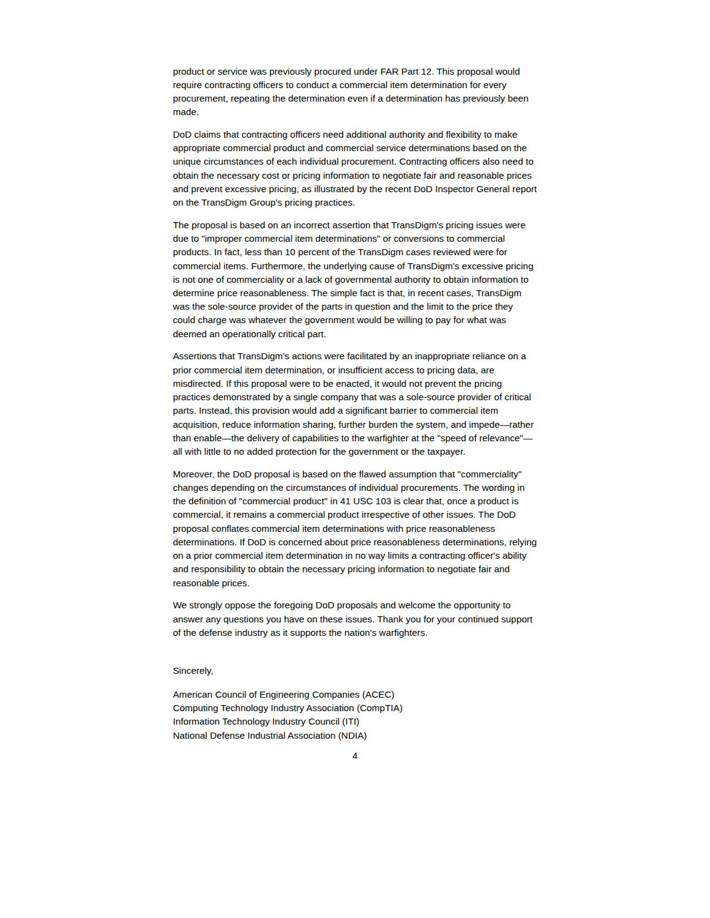product or service was previously procured under FAR Part 12. This proposal would require contracting officers to conduct a commercial item determination for every procurement, repeating the determination even if a determination has previously been made.
DoD claims that contracting officers need additional authority and flexibility to make appropriate commercial product and commercial service determinations based on the unique circumstances of each individual procurement. Contracting officers also need to obtain the necessary cost or pricing information to negotiate fair and reasonable prices and prevent excessive pricing, as illustrated by the recent DoD Inspector General report on the TransDigm Group's pricing practices.
The proposal is based on an incorrect assertion that TransDigm's pricing issues were due to "improper commercial item determinations" or conversions to commercial products. In fact, less than 10 percent of the TransDigm cases reviewed were for commercial items. Furthermore, the underlying cause of TransDigm's excessive pricing is not one of commerciality or a lack of governmental authority to obtain information to determine price reasonableness. The simple fact is that, in recent cases, TransDigm was the sole-source provider of the parts in question and the limit to the price they could charge was whatever the government would be willing to pay for what was deemed an operationally critical part.
Assertions that TransDigm's actions were facilitated by an inappropriate reliance on a prior commercial item determination, or insufficient access to pricing data, are misdirected. If this proposal were to be enacted, it would not prevent the pricing practices demonstrated by a single company that was a sole-source provider of critical parts. Instead, this provision would add a significant barrier to commercial item acquisition, reduce information sharing, further burden the system, and impede—rather than enable—the delivery of capabilities to the warfighter at the "speed of relevance"—all with little to no added protection for the government or the taxpayer.
Moreover, the DoD proposal is based on the flawed assumption that "commerciality" changes depending on the circumstances of individual procurements. The wording in the definition of "commercial product" in 41 USC 103 is clear that, once a product is commercial, it remains a commercial product irrespective of other issues. The DoD proposal conflates commercial item determinations with price reasonableness determinations. If DoD is concerned about price reasonableness determinations, relying on a prior commercial item determination in no way limits a contracting officer's ability and responsibility to obtain the necessary pricing information to negotiate fair and reasonable prices.
We strongly oppose the foregoing DoD proposals and welcome the opportunity to answer any questions you have on these issues. Thank you for your continued support of the defense industry as it supports the nation's warfighters.
Sincerely,
American Council of Engineering Companies (ACEC)
Computing Technology Industry Association (CompTIA)
Information Technology Industry Council (ITI)
National Defense Industrial Association (NDIA)
4